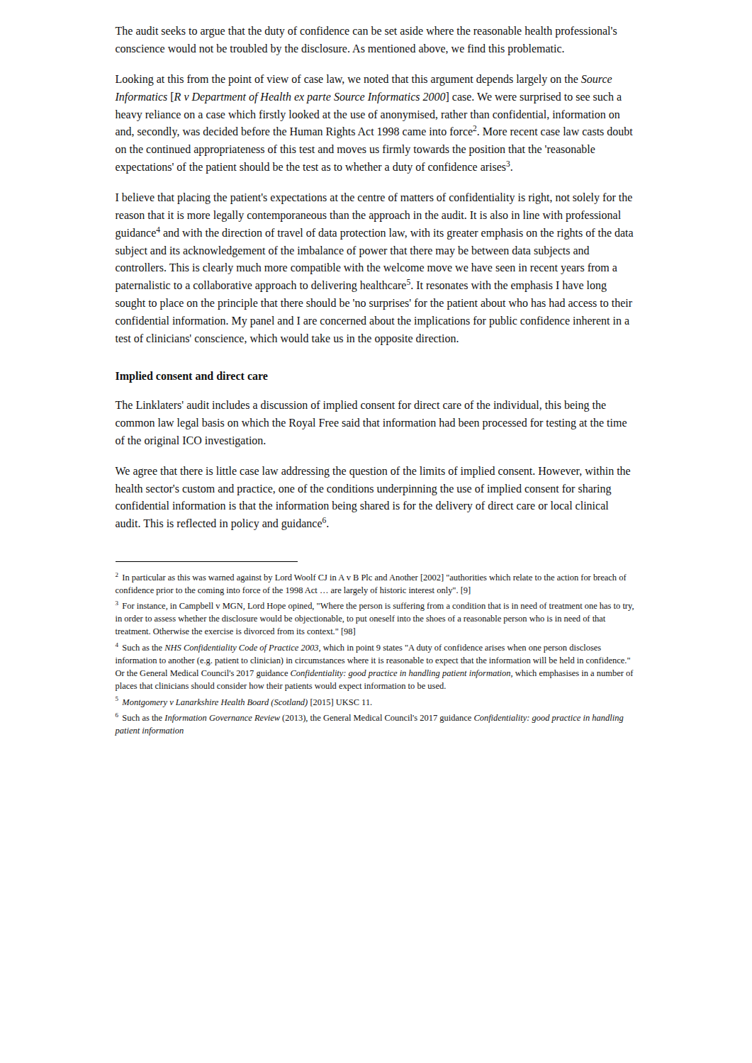The audit seeks to argue that the duty of confidence can be set aside where the reasonable health professional's conscience would not be troubled by the disclosure. As mentioned above, we find this problematic.
Looking at this from the point of view of case law, we noted that this argument depends largely on the Source Informatics [R v Department of Health ex parte Source Informatics 2000] case. We were surprised to see such a heavy reliance on a case which firstly looked at the use of anonymised, rather than confidential, information on and, secondly, was decided before the Human Rights Act 1998 came into force2. More recent case law casts doubt on the continued appropriateness of this test and moves us firmly towards the position that the 'reasonable expectations' of the patient should be the test as to whether a duty of confidence arises3.
I believe that placing the patient's expectations at the centre of matters of confidentiality is right, not solely for the reason that it is more legally contemporaneous than the approach in the audit. It is also in line with professional guidance4 and with the direction of travel of data protection law, with its greater emphasis on the rights of the data subject and its acknowledgement of the imbalance of power that there may be between data subjects and controllers. This is clearly much more compatible with the welcome move we have seen in recent years from a paternalistic to a collaborative approach to delivering healthcare5. It resonates with the emphasis I have long sought to place on the principle that there should be 'no surprises' for the patient about who has had access to their confidential information. My panel and I are concerned about the implications for public confidence inherent in a test of clinicians' conscience, which would take us in the opposite direction.
Implied consent and direct care
The Linklaters' audit includes a discussion of implied consent for direct care of the individual, this being the common law legal basis on which the Royal Free said that information had been processed for testing at the time of the original ICO investigation.
We agree that there is little case law addressing the question of the limits of implied consent. However, within the health sector's custom and practice, one of the conditions underpinning the use of implied consent for sharing confidential information is that the information being shared is for the delivery of direct care or local clinical audit. This is reflected in policy and guidance6.
2 In particular as this was warned against by Lord Woolf CJ in A v B Plc and Another [2002] "authorities which relate to the action for breach of confidence prior to the coming into force of the 1998 Act … are largely of historic interest only". [9]
3 For instance, in Campbell v MGN, Lord Hope opined, "Where the person is suffering from a condition that is in need of treatment one has to try, in order to assess whether the disclosure would be objectionable, to put oneself into the shoes of a reasonable person who is in need of that treatment. Otherwise the exercise is divorced from its context." [98]
4 Such as the NHS Confidentiality Code of Practice 2003, which in point 9 states "A duty of confidence arises when one person discloses information to another (e.g. patient to clinician) in circumstances where it is reasonable to expect that the information will be held in confidence." Or the General Medical Council's 2017 guidance Confidentiality: good practice in handling patient information, which emphasises in a number of places that clinicians should consider how their patients would expect information to be used.
5 Montgomery v Lanarkshire Health Board (Scotland) [2015] UKSC 11.
6 Such as the Information Governance Review (2013), the General Medical Council's 2017 guidance Confidentiality: good practice in handling patient information